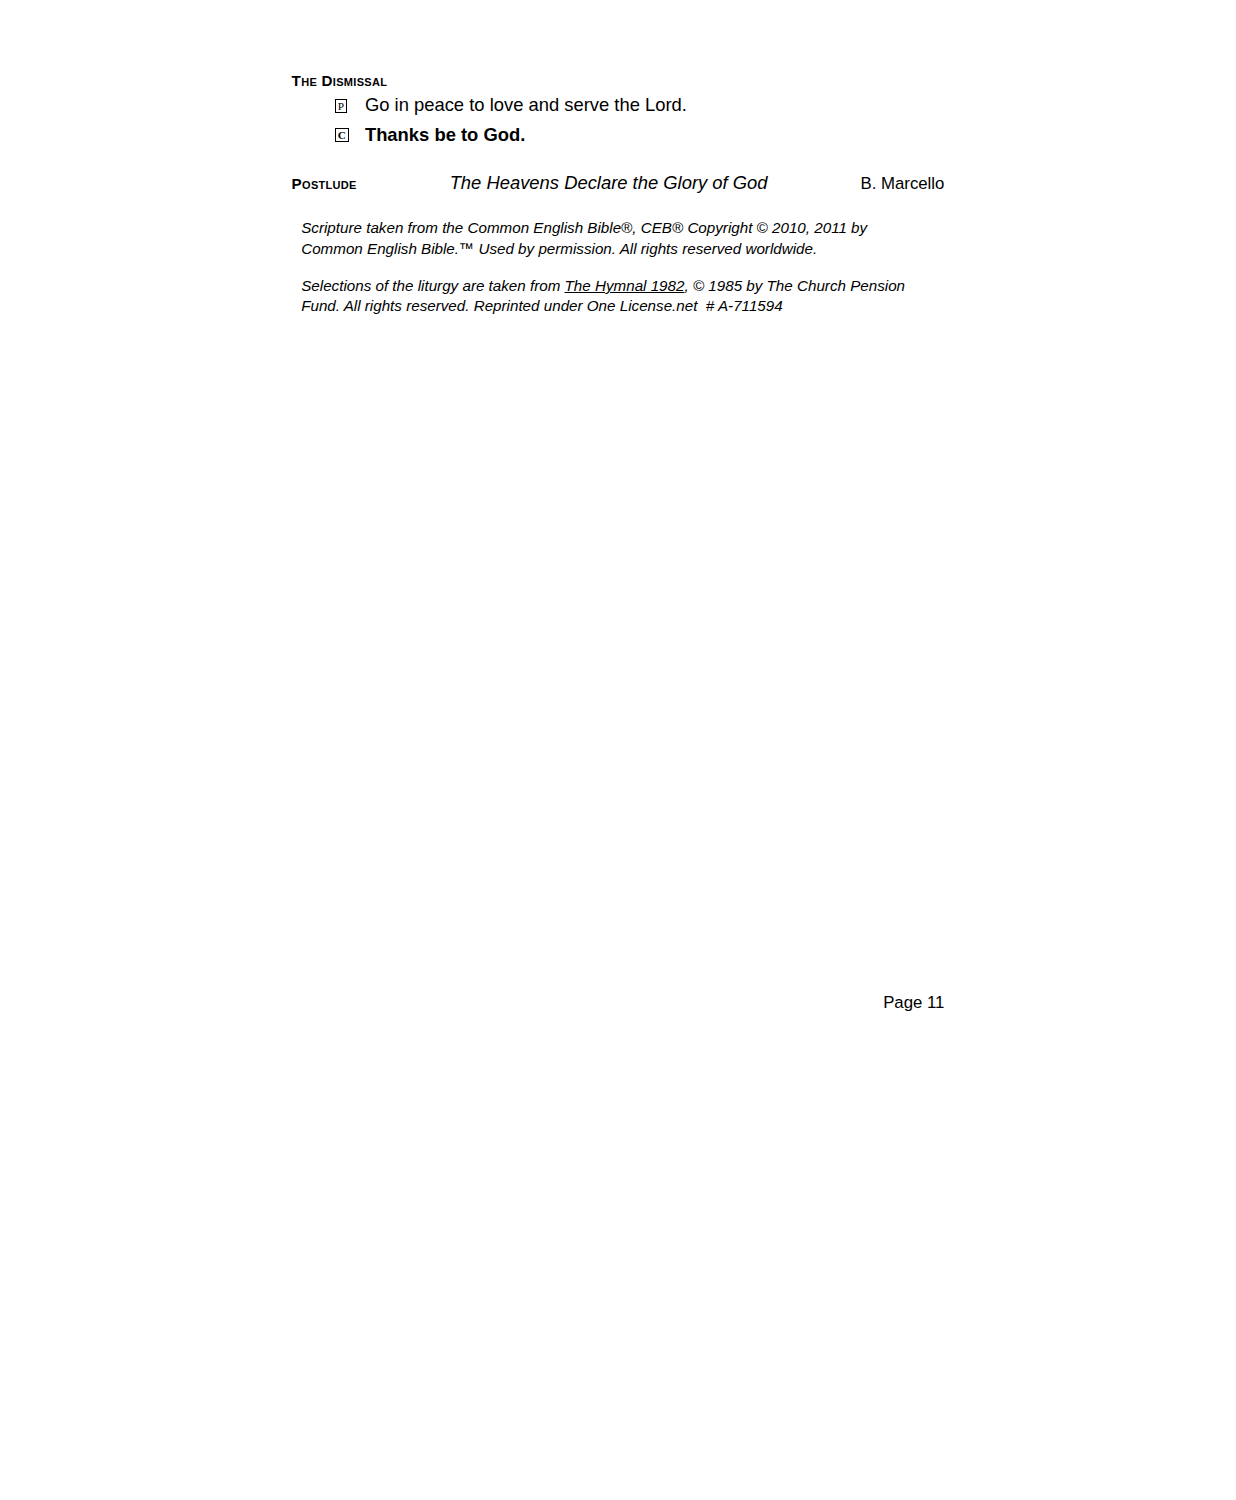The Dismissal
P Go in peace to love and serve the Lord.
C Thanks be to God.
Postlude The Heavens Declare the Glory of God B. Marcello
Scripture taken from the Common English Bible®, CEB® Copyright © 2010, 2011 by Common English Bible.™ Used by permission. All rights reserved worldwide.
Selections of the liturgy are taken from The Hymnal 1982, © 1985 by The Church Pension Fund. All rights reserved. Reprinted under One License.net # A-711594
Page 11